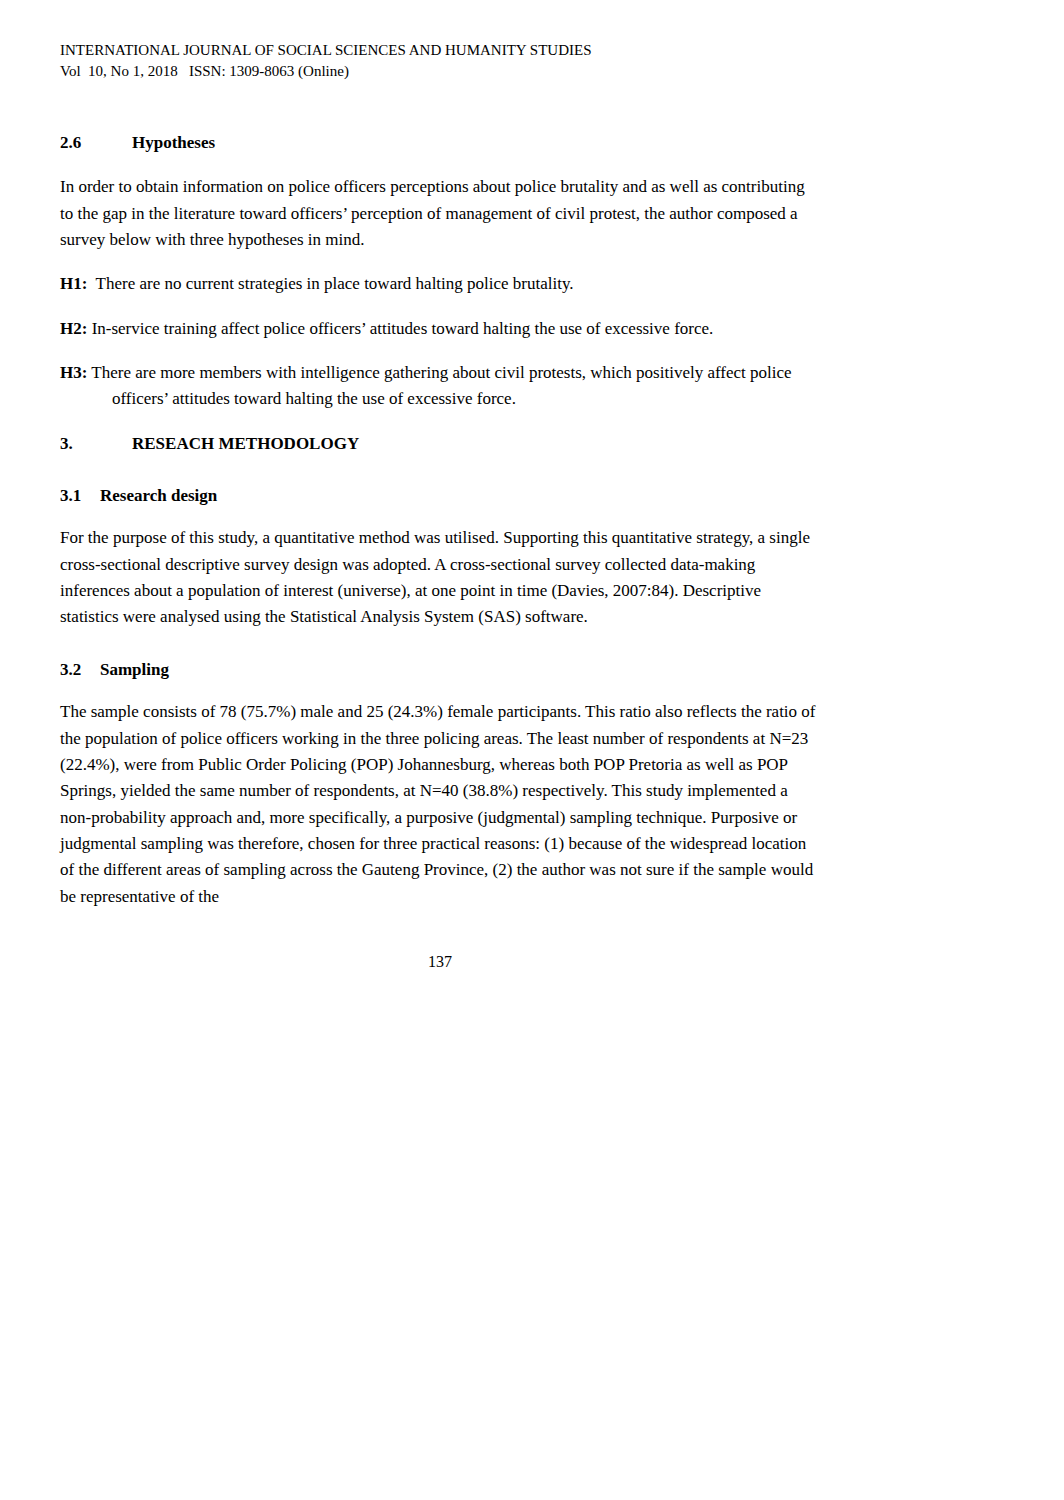INTERNATIONAL JOURNAL OF SOCIAL SCIENCES AND HUMANITY STUDIES
Vol 10, No 1, 2018 ISSN: 1309-8063 (Online)
2.6 Hypotheses
In order to obtain information on police officers perceptions about police brutality and as well as contributing to the gap in the literature toward officers’ perception of management of civil protest, the author composed a survey below with three hypotheses in mind.
H1: There are no current strategies in place toward halting police brutality.
H2: In-service training affect police officers’ attitudes toward halting the use of excessive force.
H3: There are more members with intelligence gathering about civil protests, which positively affect police officers’ attitudes toward halting the use of excessive force.
3. RESEACH METHODOLOGY
3.1 Research design
For the purpose of this study, a quantitative method was utilised. Supporting this quantitative strategy, a single cross-sectional descriptive survey design was adopted. A cross-sectional survey collected data-making inferences about a population of interest (universe), at one point in time (Davies, 2007:84). Descriptive statistics were analysed using the Statistical Analysis System (SAS) software.
3.2 Sampling
The sample consists of 78 (75.7%) male and 25 (24.3%) female participants. This ratio also reflects the ratio of the population of police officers working in the three policing areas. The least number of respondents at N=23 (22.4%), were from Public Order Policing (POP) Johannesburg, whereas both POP Pretoria as well as POP Springs, yielded the same number of respondents, at N=40 (38.8%) respectively. This study implemented a non-probability approach and, more specifically, a purposive (judgmental) sampling technique. Purposive or judgmental sampling was therefore, chosen for three practical reasons: (1) because of the widespread location of the different areas of sampling across the Gauteng Province, (2) the author was not sure if the sample would be representative of the
137